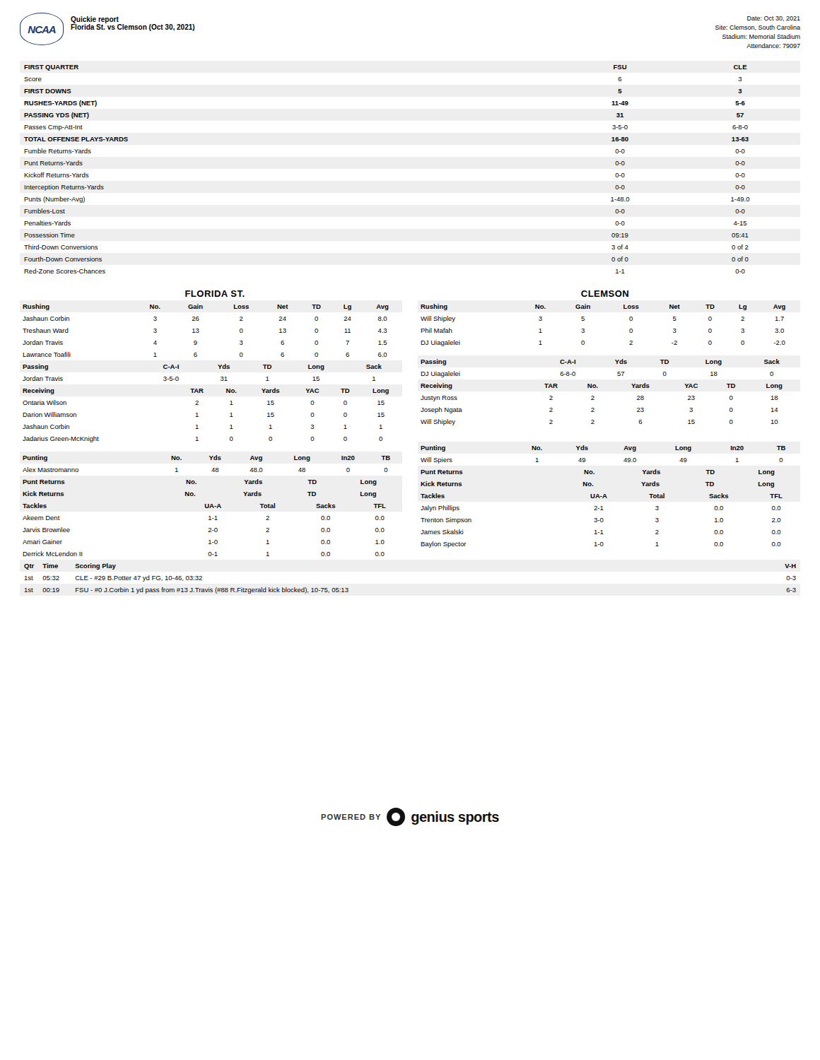NCAA
Quickie report
Florida St. vs Clemson (Oct 30, 2021)
Date: Oct 30, 2021
Site: Clemson, South Carolina
Stadium: Memorial Stadium
Attendance: 79097
| FIRST QUARTER | FSU | CLE |
| --- | --- | --- |
| Score | 6 | 3 |
| FIRST DOWNS | 5 | 3 |
| RUSHES-YARDS (NET) | 11-49 | 5-6 |
| PASSING YDS (NET) | 31 | 57 |
| Passes Cmp-Att-Int | 3-5-0 | 6-8-0 |
| TOTAL OFFENSE PLAYS-YARDS | 16-80 | 13-63 |
| Fumble Returns-Yards | 0-0 | 0-0 |
| Punt Returns-Yards | 0-0 | 0-0 |
| Kickoff Returns-Yards | 0-0 | 0-0 |
| Interception Returns-Yards | 0-0 | 0-0 |
| Punts (Number-Avg) | 1-48.0 | 1-49.0 |
| Fumbles-Lost | 0-0 | 0-0 |
| Penalties-Yards | 0-0 | 4-15 |
| Possession Time | 09:19 | 05:41 |
| Third-Down Conversions | 3 of 4 | 0 of 2 |
| Fourth-Down Conversions | 0 of 0 | 0 of 0 |
| Red-Zone Scores-Chances | 1-1 | 0-0 |
FLORIDA ST.
CLEMSON
| Rushing | No. | Gain | Loss | Net | TD | Lg | Avg |
| --- | --- | --- | --- | --- | --- | --- | --- |
| Jashaun Corbin | 3 | 26 | 2 | 24 | 0 | 24 | 8.0 |
| Treshaun Ward | 3 | 13 | 0 | 13 | 0 | 11 | 4.3 |
| Jordan Travis | 4 | 9 | 3 | 6 | 0 | 7 | 1.5 |
| Lawrance Toafili | 1 | 6 | 0 | 6 | 0 | 6 | 6.0 |
| Passing | C-A-I | Yds | TD | Long | Sack |
| --- | --- | --- | --- | --- | --- |
| Jordan Travis | 3-5-0 | 31 | 1 | 15 | 1 |
| Receiving | TAR | No. | Yards | YAC | TD | Long |
| --- | --- | --- | --- | --- | --- | --- |
| Ontaria Wilson | 2 | 1 | 15 | 0 | 0 | 15 |
| Darion Williamson | 1 | 1 | 15 | 0 | 0 | 15 |
| Jashaun Corbin | 1 | 1 | 1 | 3 | 1 | 1 |
| Jadarius Green-McKnight | 1 | 0 | 0 | 0 | 0 | 0 |
| Punting | No. | Yds | Avg | Long | In20 | TB |
| --- | --- | --- | --- | --- | --- | --- |
| Alex Mastromanno | 1 | 48 | 48.0 | 48 | 0 | 0 |
| Punt Returns | No. | Yards | TD | Long |
| --- | --- | --- | --- | --- |
| Kick Returns | No. | Yards | TD | Long |
| --- | --- | --- | --- | --- |
| Tackles | UA-A | Total | Sacks | TFL |
| --- | --- | --- | --- | --- |
| Akeem Dent | 1-1 | 2 | 0.0 | 0.0 |
| Jarvis Brownlee | 2-0 | 2 | 0.0 | 0.0 |
| Amari Gainer | 1-0 | 1 | 0.0 | 1.0 |
| Derrick McLendon II | 0-1 | 1 | 0.0 | 0.0 |
| Rushing | No. | Gain | Loss | Net | TD | Lg | Avg |
| --- | --- | --- | --- | --- | --- | --- | --- |
| Will Shipley | 3 | 5 | 0 | 5 | 0 | 2 | 1.7 |
| Phil Mafah | 1 | 3 | 0 | 3 | 0 | 3 | 3.0 |
| DJ Uiagalelei | 1 | 0 | 2 | -2 | 0 | 0 | -2.0 |
| Passing | C-A-I | Yds | TD | Long | Sack |
| --- | --- | --- | --- | --- | --- |
| DJ Uiagalelei | 6-8-0 | 57 | 0 | 18 | 0 |
| Receiving | TAR | No. | Yards | YAC | TD | Long |
| --- | --- | --- | --- | --- | --- | --- |
| Justyn Ross | 2 | 2 | 28 | 23 | 0 | 18 |
| Joseph Ngata | 2 | 2 | 23 | 3 | 0 | 14 |
| Will Shipley | 2 | 2 | 6 | 15 | 0 | 10 |
| Punting | No. | Yds | Avg | Long | In20 | TB |
| --- | --- | --- | --- | --- | --- | --- |
| Will Spiers | 1 | 49 | 49.0 | 49 | 1 | 0 |
| Punt Returns | No. | Yards | TD | Long |
| --- | --- | --- | --- | --- |
| Kick Returns | No. | Yards | TD | Long |
| --- | --- | --- | --- | --- |
| Tackles | UA-A | Total | Sacks | TFL |
| --- | --- | --- | --- | --- |
| Jalyn Phillips | 2-1 | 3 | 0.0 | 0.0 |
| Trenton Simpson | 3-0 | 3 | 1.0 | 2.0 |
| James Skalski | 1-1 | 2 | 0.0 | 0.0 |
| Baylon Spector | 1-0 | 1 | 0.0 | 0.0 |
| Qtr | Time | Scoring Play | V-H |
| --- | --- | --- | --- |
| 1st | 05:32 | CLE - #29 B.Potter 47 yd FG, 10-46, 03:32 | 0-3 |
| 1st | 00:19 | FSU - #0 J.Corbin 1 yd pass from #13 J.Travis (#88 R.Fitzgerald kick blocked), 10-75, 05:13 | 6-3 |
POWERED BY genius sports